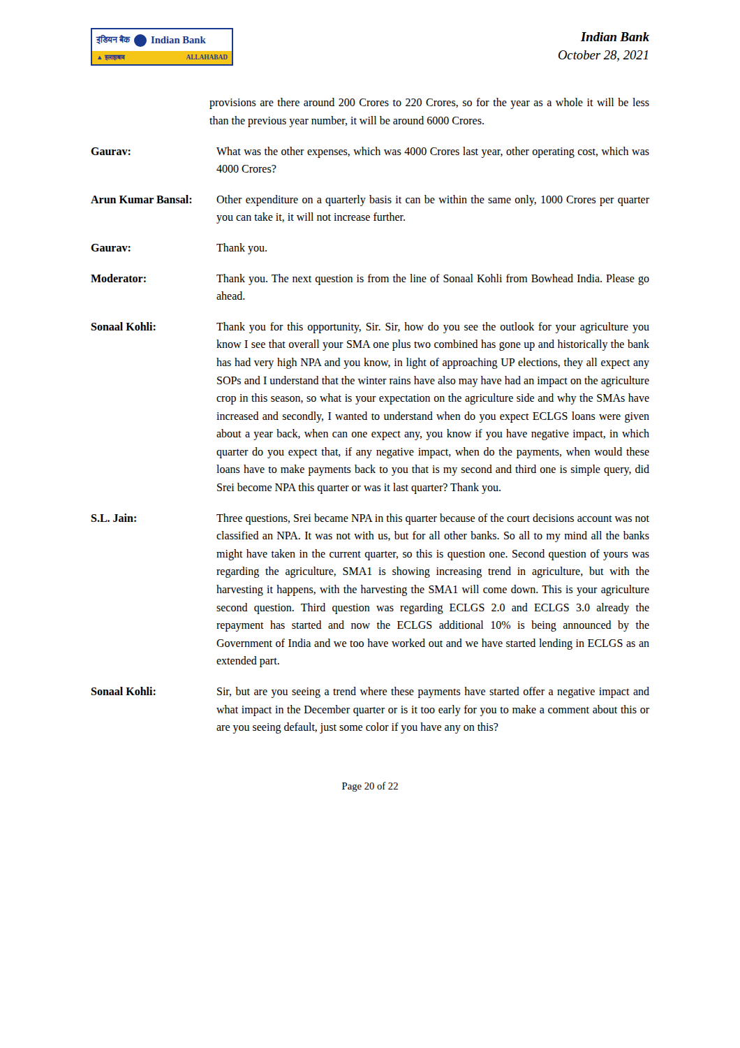इंडियन बैंक Indian Bank
▲ इलाहाबाद ALLAHABAD
Indian Bank
October 28, 2021
provisions are there around 200 Crores to 220 Crores, so for the year as a whole it will be less than the previous year number, it will be around 6000 Crores.
Gaurav:
What was the other expenses, which was 4000 Crores last year, other operating cost, which was 4000 Crores?
Arun Kumar Bansal:
Other expenditure on a quarterly basis it can be within the same only, 1000 Crores per quarter you can take it, it will not increase further.
Gaurav:
Thank you.
Moderator:
Thank you. The next question is from the line of Sonaal Kohli from Bowhead India. Please go ahead.
Sonaal Kohli:
Thank you for this opportunity, Sir. Sir, how do you see the outlook for your agriculture you know I see that overall your SMA one plus two combined has gone up and historically the bank has had very high NPA and you know, in light of approaching UP elections, they all expect any SOPs and I understand that the winter rains have also may have had an impact on the agriculture crop in this season, so what is your expectation on the agriculture side and why the SMAs have increased and secondly, I wanted to understand when do you expect ECLGS loans were given about a year back, when can one expect any, you know if you have negative impact, in which quarter do you expect that, if any negative impact, when do the payments, when would these loans have to make payments back to you that is my second and third one is simple query, did Srei become NPA this quarter or was it last quarter? Thank you.
S.L. Jain:
Three questions, Srei became NPA in this quarter because of the court decisions account was not classified an NPA. It was not with us, but for all other banks. So all to my mind all the banks might have taken in the current quarter, so this is question one. Second question of yours was regarding the agriculture, SMA1 is showing increasing trend in agriculture, but with the harvesting it happens, with the harvesting the SMA1 will come down. This is your agriculture second question. Third question was regarding ECLGS 2.0 and ECLGS 3.0 already the repayment has started and now the ECLGS additional 10% is being announced by the Government of India and we too have worked out and we have started lending in ECLGS as an extended part.
Sonaal Kohli:
Sir, but are you seeing a trend where these payments have started offer a negative impact and what impact in the December quarter or is it too early for you to make a comment about this or are you seeing default, just some color if you have any on this?
Page 20 of 22